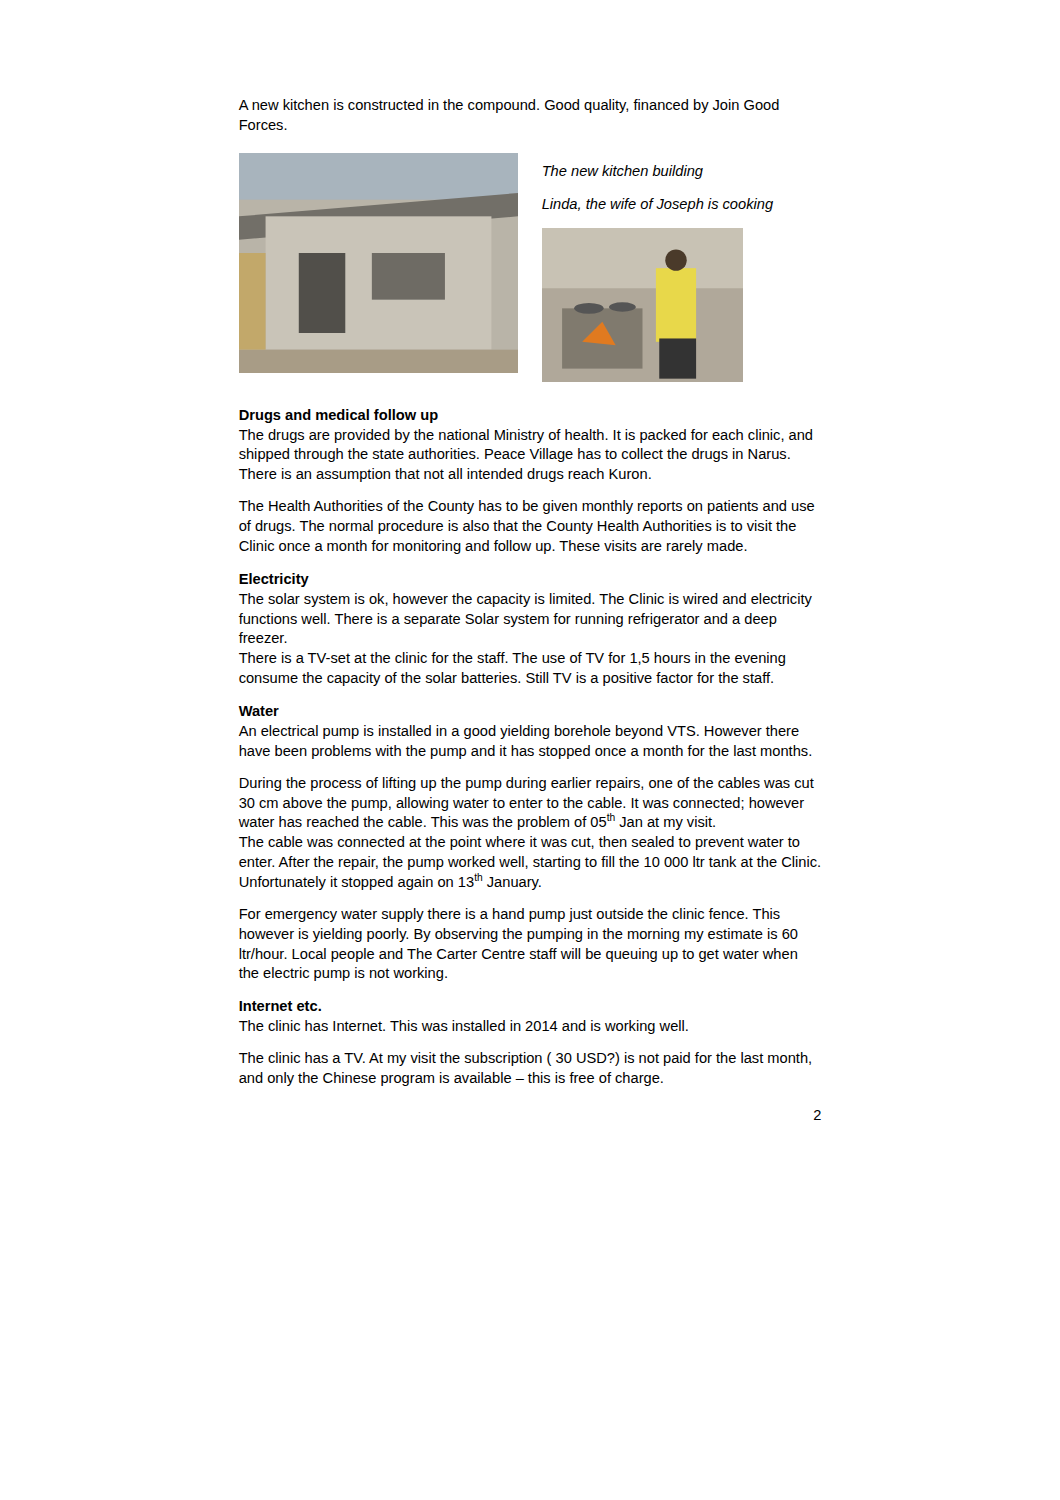A new kitchen is constructed in the compound. Good quality, financed by Join Good Forces.
The new kitchen building
Linda, the wife of Joseph is cooking
Drugs and medical follow up
The drugs are provided by the national Ministry of health. It is packed for each clinic, and shipped through the state authorities. Peace Village has to collect the drugs in Narus. There is an assumption that not all intended drugs reach Kuron.
The Health Authorities of the County has to be given monthly reports on patients and use of drugs. The normal procedure is also that the County Health Authorities is to visit the Clinic once a month for monitoring and follow up. These visits are rarely made.
Electricity
The solar system is ok, however the capacity is limited. The Clinic is wired and electricity functions well. There is a separate Solar system for running refrigerator and a deep freezer.
There is a TV-set at the clinic for the staff. The use of TV for 1,5 hours in the evening consume the capacity of the solar batteries. Still TV is a positive factor for the staff.
Water
An electrical pump is installed in a good yielding borehole beyond VTS. However there have been problems with the pump and it has stopped once a month for the last months.
During the process of lifting up the pump during earlier repairs, one of the cables was cut 30 cm above the pump, allowing water to enter to the cable. It was connected; however water has reached the cable. This was the problem of 05th Jan at my visit.
The cable was connected at the point where it was cut, then sealed to prevent water to enter. After the repair, the pump worked well, starting to fill the 10 000 ltr tank at the Clinic. Unfortunately it stopped again on 13th January.
For emergency water supply there is a hand pump just outside the clinic fence. This however is yielding poorly. By observing the pumping in the morning my estimate is 60 ltr/hour. Local people and The Carter Centre staff will be queuing up to get water when the electric pump is not working.
Internet etc.
The clinic has Internet. This was installed in 2014 and is working well.
The clinic has a TV. At my visit the subscription ( 30 USD?) is not paid for the last month, and only the Chinese program is available – this is free of charge.
2